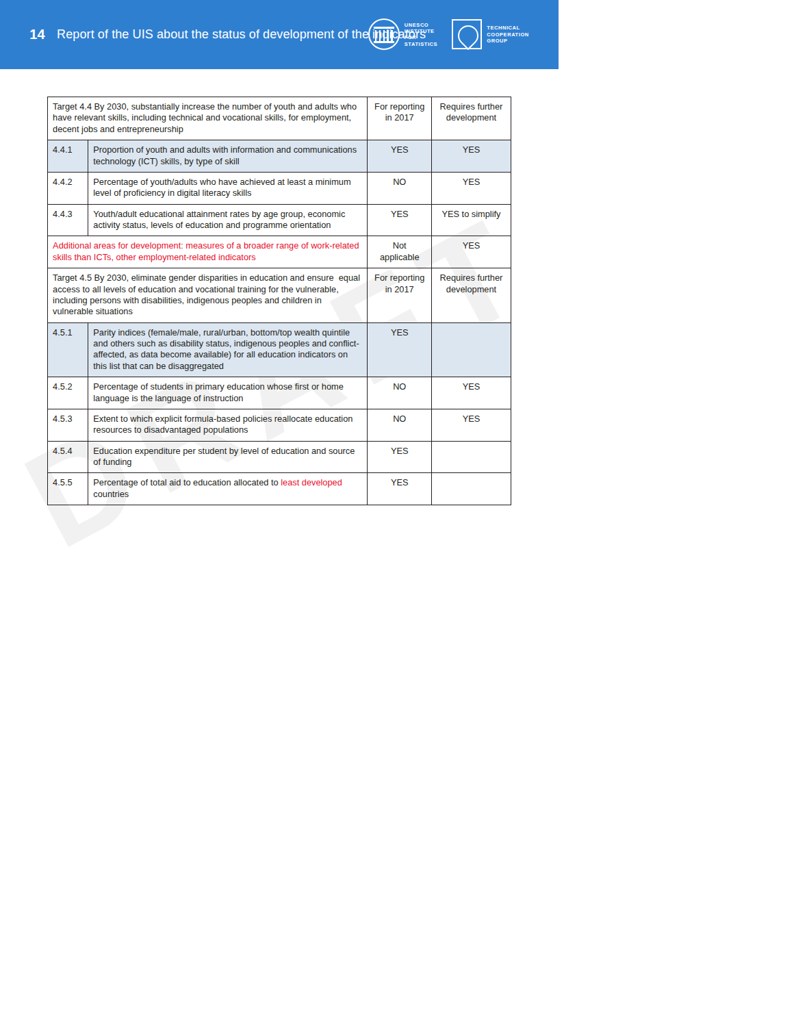14 Report of the UIS about the status of development of the indicators
UNESCO
INSTITUTE
FOR
STATISTICS
TECHNICAL
COOPERATION
GROUP
DRAFT
| Target 4.4 By 2030, substantially increase the number of youth and adults who have relevant skills, including technical and vocational skills, for employment, decent jobs and entrepreneurship | For reporting in 2017 | Requires further development |
| 4.4.1 | Proportion of youth and adults with information and communications technology (ICT) skills, by type of skill | YES | YES |
| 4.4.2 | Percentage of youth/adults who have achieved at least a minimum level of proficiency in digital literacy skills | NO | YES |
| 4.4.3 | Youth/adult educational attainment rates by age group, economic activity status, levels of education and programme orientation | YES | YES to simplify |
| Additional areas for development: measures of a broader range of work-related skills than ICTs, other employment-related indicators | Not applicable | YES |
| Target 4.5 By 2030, eliminate gender disparities in education and ensure equal access to all levels of education and vocational training for the vulnerable, including persons with disabilities, indigenous peoples and children in vulnerable situations | For reporting in 2017 | Requires further development |
| 4.5.1 | Parity indices (female/male, rural/urban, bottom/top wealth quintile and others such as disability status, indigenous peoples and conflict-affected, as data become available) for all education indicators on this list that can be disaggregated | YES | |
| 4.5.2 | Percentage of students in primary education whose first or home language is the language of instruction | NO | YES |
| 4.5.3 | Extent to which explicit formula-based policies reallocate education resources to disadvantaged populations | NO | YES |
| 4.5.4 | Education expenditure per student by level of education and source of funding | YES | |
| 4.5.5 | Percentage of total aid to education allocated to least developed countries | YES | |